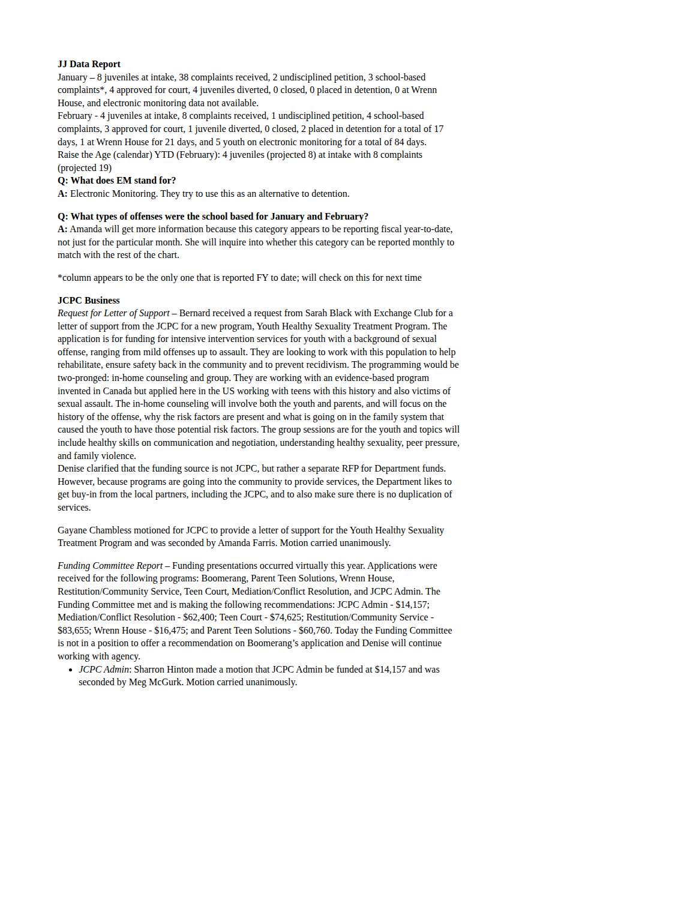JJ Data Report
January – 8 juveniles at intake, 38 complaints received, 2 undisciplined petition, 3 school-based complaints*, 4 approved for court, 4 juveniles diverted, 0 closed, 0 placed in detention, 0 at Wrenn House, and electronic monitoring data not available.
February - 4 juveniles at intake, 8 complaints received, 1 undisciplined petition, 4 school-based complaints, 3 approved for court, 1 juvenile diverted, 0 closed, 2 placed in detention for a total of 17 days, 1 at Wrenn House for 21 days, and 5 youth on electronic monitoring for a total of 84 days.
Raise the Age (calendar) YTD (February): 4 juveniles (projected 8) at intake with 8 complaints (projected 19)
Q: What does EM stand for?
A: Electronic Monitoring. They try to use this as an alternative to detention.
Q: What types of offenses were the school based for January and February?
A: Amanda will get more information because this category appears to be reporting fiscal year-to-date, not just for the particular month. She will inquire into whether this category can be reported monthly to match with the rest of the chart.
*column appears to be the only one that is reported FY to date; will check on this for next time
JCPC Business
Request for Letter of Support – Bernard received a request from Sarah Black with Exchange Club for a letter of support from the JCPC for a new program, Youth Healthy Sexuality Treatment Program. The application is for funding for intensive intervention services for youth with a background of sexual offense, ranging from mild offenses up to assault. They are looking to work with this population to help rehabilitate, ensure safety back in the community and to prevent recidivism. The programming would be two-pronged: in-home counseling and group. They are working with an evidence-based program invented in Canada but applied here in the US working with teens with this history and also victims of sexual assault. The in-home counseling will involve both the youth and parents, and will focus on the history of the offense, why the risk factors are present and what is going on in the family system that caused the youth to have those potential risk factors. The group sessions are for the youth and topics will include healthy skills on communication and negotiation, understanding healthy sexuality, peer pressure, and family violence.
Denise clarified that the funding source is not JCPC, but rather a separate RFP for Department funds. However, because programs are going into the community to provide services, the Department likes to get buy-in from the local partners, including the JCPC, and to also make sure there is no duplication of services.
Gayane Chambless motioned for JCPC to provide a letter of support for the Youth Healthy Sexuality Treatment Program and was seconded by Amanda Farris. Motion carried unanimously.
Funding Committee Report – Funding presentations occurred virtually this year. Applications were received for the following programs: Boomerang, Parent Teen Solutions, Wrenn House, Restitution/Community Service, Teen Court, Mediation/Conflict Resolution, and JCPC Admin. The Funding Committee met and is making the following recommendations: JCPC Admin - $14,157; Mediation/Conflict Resolution - $62,400; Teen Court - $74,625; Restitution/Community Service - $83,655; Wrenn House - $16,475; and Parent Teen Solutions - $60,760. Today the Funding Committee is not in a position to offer a recommendation on Boomerang’s application and Denise will continue working with agency.
JCPC Admin: Sharron Hinton made a motion that JCPC Admin be funded at $14,157 and was seconded by Meg McGurk. Motion carried unanimously.